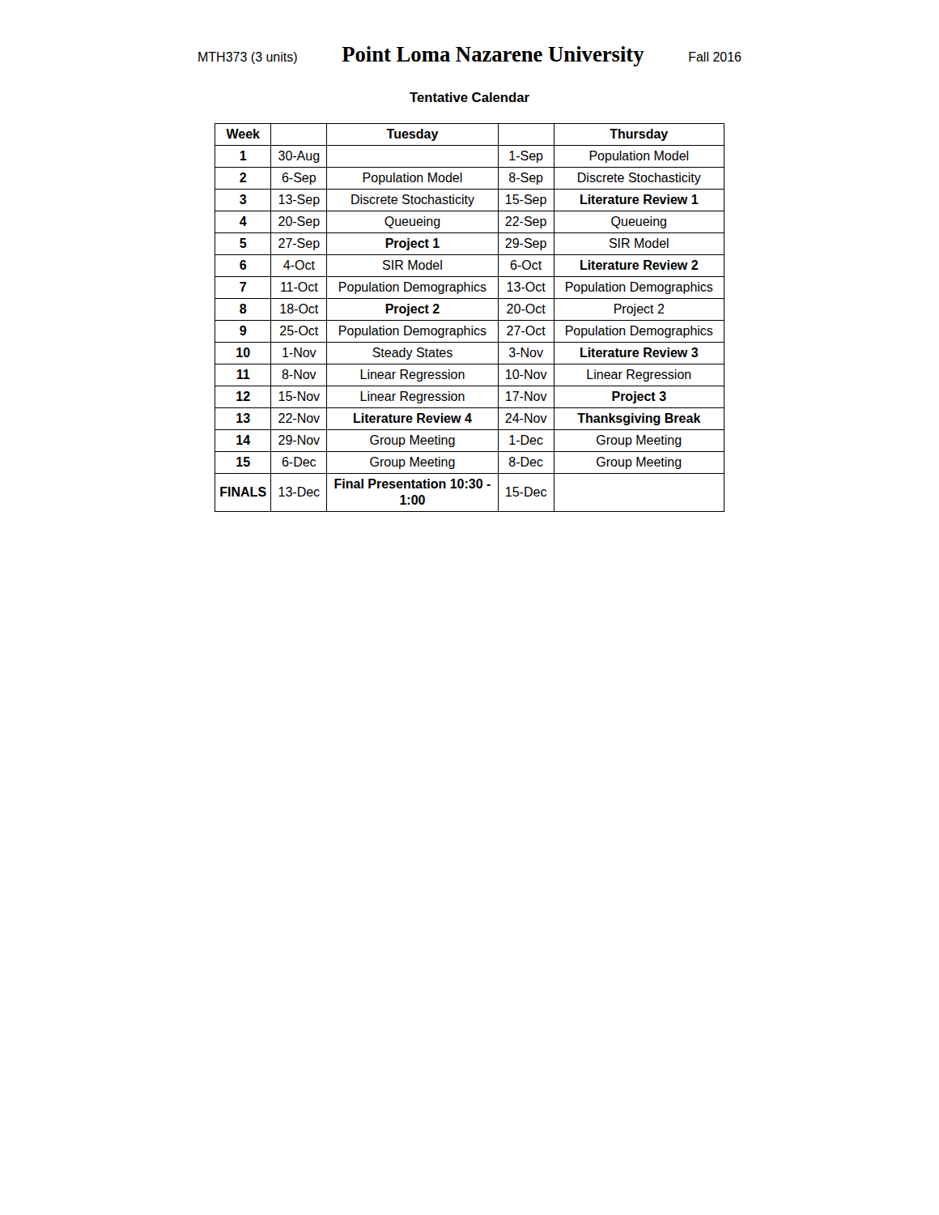MTH373 (3 units)
Point Loma Nazarene University
Fall 2016
Tentative Calendar
| Week | | Tuesday | | Thursday |
| --- | --- | --- | --- | --- |
| 1 | 30-Aug | | 1-Sep | Population Model |
| 2 | 6-Sep | Population Model | 8-Sep | Discrete Stochasticity |
| 3 | 13-Sep | Discrete Stochasticity | 15-Sep | Literature Review 1 |
| 4 | 20-Sep | Queueing | 22-Sep | Queueing |
| 5 | 27-Sep | Project 1 | 29-Sep | SIR Model |
| 6 | 4-Oct | SIR Model | 6-Oct | Literature Review 2 |
| 7 | 11-Oct | Population Demographics | 13-Oct | Population Demographics |
| 8 | 18-Oct | Project 2 | 20-Oct | Project 2 |
| 9 | 25-Oct | Population Demographics | 27-Oct | Population Demographics |
| 10 | 1-Nov | Steady States | 3-Nov | Literature Review 3 |
| 11 | 8-Nov | Linear Regression | 10-Nov | Linear Regression |
| 12 | 15-Nov | Linear Regression | 17-Nov | Project 3 |
| 13 | 22-Nov | Literature Review 4 | 24-Nov | Thanksgiving Break |
| 14 | 29-Nov | Group Meeting | 1-Dec | Group Meeting |
| 15 | 6-Dec | Group Meeting | 8-Dec | Group Meeting |
| FINALS | 13-Dec | Final Presentation 10:30 - 1:00 | 15-Dec | |